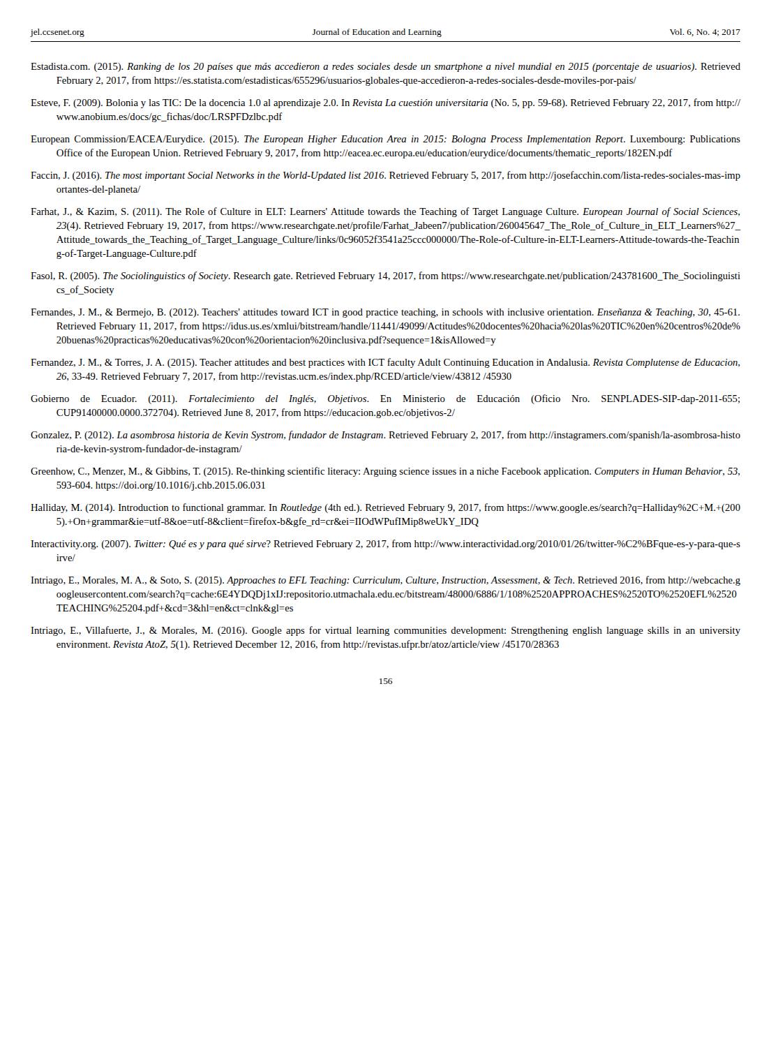jel.ccsenet.org Journal of Education and Learning Vol. 6, No. 4; 2017
Estadista.com. (2015). Ranking de los 20 países que más accedieron a redes sociales desde un smartphone a nivel mundial en 2015 (porcentaje de usuarios). Retrieved February 2, 2017, from https://es.statista.com/estadisticas/655296/usuarios-globales-que-accedieron-a-redes-sociales-desde-moviles-por-pais/
Esteve, F. (2009). Bolonia y las TIC: De la docencia 1.0 al aprendizaje 2.0. In Revista La cuestión universitaria (No. 5, pp. 59-68). Retrieved February 22, 2017, from http://www.anobium.es/docs/gc_fichas/doc/LRSPFDzlbc.pdf
European Commission/EACEA/Eurydice. (2015). The European Higher Education Area in 2015: Bologna Process Implementation Report. Luxembourg: Publications Office of the European Union. Retrieved February 9, 2017, from http://eacea.ec.europa.eu/education/eurydice/documents/thematic_reports/182EN.pdf
Faccin, J. (2016). The most important Social Networks in the World-Updated list 2016. Retrieved February 5, 2017, from http://josefacchin.com/lista-redes-sociales-mas-importantes-del-planeta/
Farhat, J., & Kazim, S. (2011). The Role of Culture in ELT: Learners' Attitude towards the Teaching of Target Language Culture. European Journal of Social Sciences, 23(4). Retrieved February 19, 2017, from https://www.researchgate.net/profile/Farhat_Jabeen7/publication/260045647_The_Role_of_Culture_in_ELT_Learners%27_Attitude_towards_the_Teaching_of_Target_Language_Culture/links/0c96052f3541a25ccc000000/The-Role-of-Culture-in-ELT-Learners-Attitude-towards-the-Teaching-of-Target-Language-Culture.pdf
Fasol, R. (2005). The Sociolinguistics of Society. Research gate. Retrieved February 14, 2017, from https://www.researchgate.net/publication/243781600_The_Sociolinguistics_of_Society
Fernandes, J. M., & Bermejo, B. (2012). Teachers' attitudes toward ICT in good practice teaching, in schools with inclusive orientation. Enseñanza & Teaching, 30, 45-61. Retrieved February 11, 2017, from https://idus.us.es/xmlui/bitstream/handle/11441/49099/Actitudes%20docentes%20hacia%20las%20TIC%20en%20centros%20de%20buenas%20practicas%20educativas%20con%20orientacion%20inclusiva.pdf?sequence=1&isAllowed=y
Fernandez, J. M., & Torres, J. A. (2015). Teacher attitudes and best practices with ICT faculty Adult Continuing Education in Andalusia. Revista Complutense de Educacion, 26, 33-49. Retrieved February 7, 2017, from http://revistas.ucm.es/index.php/RCED/article/view/43812 /45930
Gobierno de Ecuador. (2011). Fortalecimiento del Inglés, Objetivos. En Ministerio de Educación (Oficio Nro. SENPLADES-SIP-dap-2011-655; CUP91400000.0000.372704). Retrieved June 8, 2017, from https://educacion.gob.ec/objetivos-2/
Gonzalez, P. (2012). La asombrosa historia de Kevin Systrom, fundador de Instagram. Retrieved February 2, 2017, from http://instagramers.com/spanish/la-asombrosa-historia-de-kevin-systrom-fundador-de-instagram/
Greenhow, C., Menzer, M., & Gibbins, T. (2015). Re-thinking scientific literacy: Arguing science issues in a niche Facebook application. Computers in Human Behavior, 53, 593-604. https://doi.org/10.1016/j.chb.2015.06.031
Halliday, M. (2014). Introduction to functional grammar. In Routledge (4th ed.). Retrieved February 9, 2017, from https://www.google.es/search?q=Halliday%2C+M.+(2005).+On+grammar&ie=utf-8&oe=utf-8&client=firefox-b&gfe_rd=cr&ei=IIOdWPufIMip8weUkY_IDQ
Interactivity.org. (2007). Twitter: Qué es y para qué sirve? Retrieved February 2, 2017, from http://www.interactividad.org/2010/01/26/twitter-%C2%BFque-es-y-para-que-sirve/
Intriago, E., Morales, M. A., & Soto, S. (2015). Approaches to EFL Teaching: Curriculum, Culture, Instruction, Assessment, & Tech. Retrieved 2016, from http://webcache.googleusercontent.com/search?q=cache:6E4YDQDj1xIJ:repositorio.utmachala.edu.ec/bitstream/48000/6886/1/108%2520APPROACHES%2520TO%2520EFL%2520TEACHING%25204.pdf+&cd=3&hl=en&ct=clnk&gl=es
Intriago, E., Villafuerte, J., & Morales, M. (2016). Google apps for virtual learning communities development: Strengthening english language skills in an university environment. Revista AtoZ, 5(1). Retrieved December 12, 2016, from http://revistas.ufpr.br/atoz/article/view /45170/28363
156